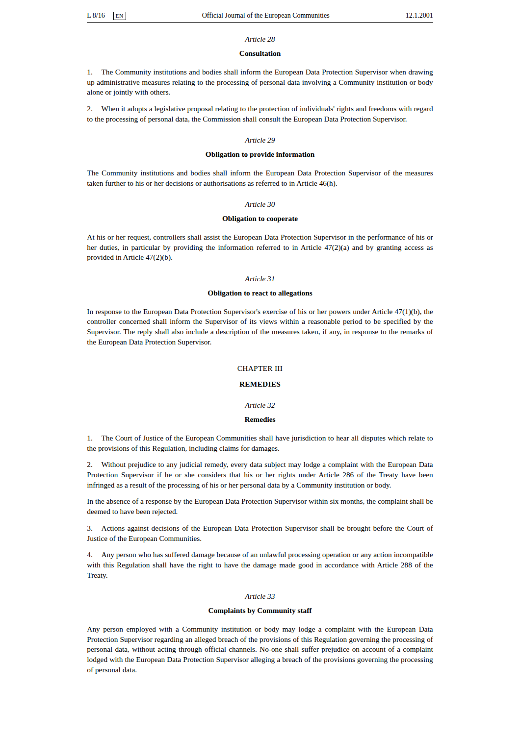L 8/16 EN
Official Journal of the European Communities
12.1.2001
Article 28
Consultation
1. The Community institutions and bodies shall inform the European Data Protection Supervisor when drawing up administrative measures relating to the processing of personal data involving a Community institution or body alone or jointly with others.
2. When it adopts a legislative proposal relating to the protection of individuals' rights and freedoms with regard to the processing of personal data, the Commission shall consult the European Data Protection Supervisor.
Article 29
Obligation to provide information
The Community institutions and bodies shall inform the European Data Protection Supervisor of the measures taken further to his or her decisions or authorisations as referred to in Article 46(h).
Article 30
Obligation to cooperate
At his or her request, controllers shall assist the European Data Protection Supervisor in the performance of his or her duties, in particular by providing the information referred to in Article 47(2)(a) and by granting access as provided in Article 47(2)(b).
Article 31
Obligation to react to allegations
In response to the European Data Protection Supervisor's exercise of his or her powers under Article 47(1)(b), the controller concerned shall inform the Supervisor of its views within a reasonable period to be specified by the Supervisor. The reply shall also include a description of the measures taken, if any, in response to the remarks of the European Data Protection Supervisor.
CHAPTER III
REMEDIES
Article 32
Remedies
1. The Court of Justice of the European Communities shall have jurisdiction to hear all disputes which relate to the provisions of this Regulation, including claims for damages.
2. Without prejudice to any judicial remedy, every data subject may lodge a complaint with the European Data Protection Supervisor if he or she considers that his or her rights under Article 286 of the Treaty have been infringed as a result of the processing of his or her personal data by a Community institution or body.
In the absence of a response by the European Data Protection Supervisor within six months, the complaint shall be deemed to have been rejected.
3. Actions against decisions of the European Data Protection Supervisor shall be brought before the Court of Justice of the European Communities.
4. Any person who has suffered damage because of an unlawful processing operation or any action incompatible with this Regulation shall have the right to have the damage made good in accordance with Article 288 of the Treaty.
Article 33
Complaints by Community staff
Any person employed with a Community institution or body may lodge a complaint with the European Data Protection Supervisor regarding an alleged breach of the provisions of this Regulation governing the processing of personal data, without acting through official channels. No-one shall suffer prejudice on account of a complaint lodged with the European Data Protection Supervisor alleging a breach of the provisions governing the processing of personal data.